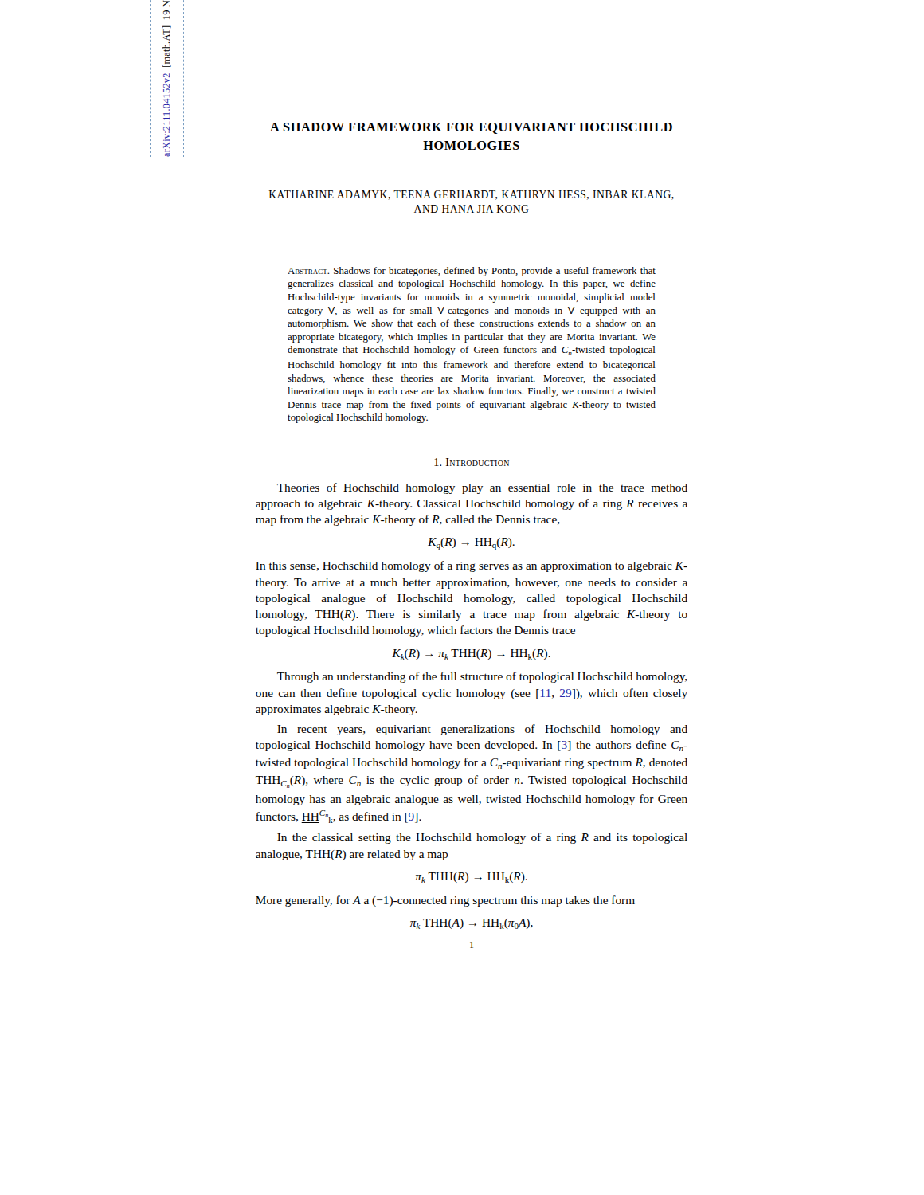arXiv:2111.04152v2 [math.AT] 19 Nov 2021
A shadow framework for equivariant Hochschild
homologies
Katharine Adamyk, Teena Gerhardt, Kathryn Hess, Inbar Klang, and Hana Jia Kong
Abstract. Shadows for bicategories, defined by Ponto, provide a useful framework that generalizes classical and topological Hochschild homology. In this paper, we define Hochschild-type invariants for monoids in a symmetric monoidal, simplicial model category V, as well as for small V-categories and monoids in V equipped with an automorphism. We show that each of these constructions extends to a shadow on an appropriate bicategory, which implies in particular that they are Morita invariant. We demonstrate that Hochschild homology of Green functors and Cn-twisted topological Hochschild homology fit into this framework and therefore extend to bicategorical shadows, whence these theories are Morita invariant. Moreover, the associated linearization maps in each case are lax shadow functors. Finally, we construct a twisted Dennis trace map from the fixed points of equivariant algebraic K-theory to twisted topological Hochschild homology.
1. Introduction
Theories of Hochschild homology play an essential role in the trace method approach to algebraic K-theory. Classical Hochschild homology of a ring R receives a map from the algebraic K-theory of R, called the Dennis trace,
Kq(R) → HH q(R).
In this sense, Hochschild homology of a ring serves as an approximation to algebraic K-theory. To arrive at a much better approximation, however, one needs to consider a topological analogue of Hochschild homology, called topological Hochschild homology, THH(R). There is similarly a trace map from algebraic K-theory to topological Hochschild homology, which factors the Dennis trace
Kk(R) → πk THH(R) → HH k(R).
Through an understanding of the full structure of topological Hochschild homology, one can then define topological cyclic homology (see [11, 29]), which often closely approximates algebraic K-theory.
In recent years, equivariant generalizations of Hochschild homology and topological Hochschild homology have been developed. In [3] the authors define Cn-twisted topological Hochschild homology for a Cn-equivariant ring spectrum R, denoted THH Cn(R), where Cn is the cyclic group of order n. Twisted topological Hochschild homology has an algebraic analogue as well, twisted Hochschild homology for Green functors, HH Cn k, as defined in [9].
In the classical setting the Hochschild homology of a ring R and its topological analogue, THH(R) are related by a map
πk THH(R) → HH k(R).
More generally, for A a (−1)-connected ring spectrum this map takes the form
πk THH(A) → HH k(π 0 A),
1